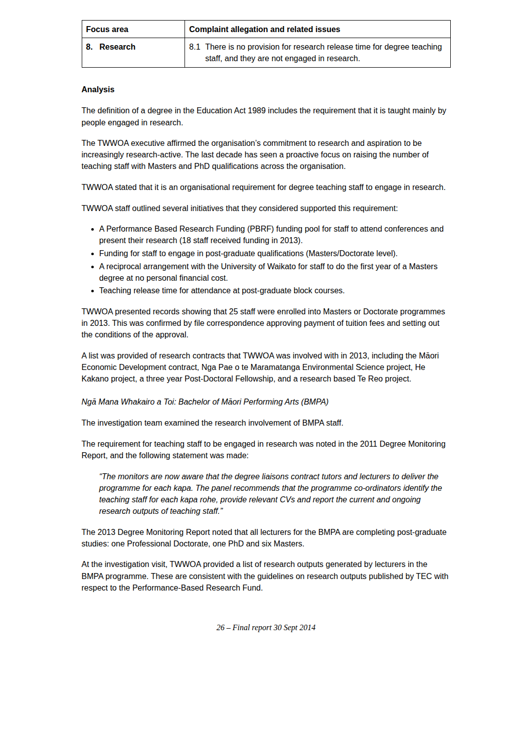| Focus area | Complaint allegation and related issues |
| --- | --- |
| 8. Research | 8.1 There is no provision for research release time for degree teaching staff, and they are not engaged in research. |
Analysis
The definition of a degree in the Education Act 1989 includes the requirement that it is taught mainly by people engaged in research.
The TWWOA executive affirmed the organisation’s commitment to research and aspiration to be increasingly research-active. The last decade has seen a proactive focus on raising the number of teaching staff with Masters and PhD qualifications across the organisation.
TWWOA stated that it is an organisational requirement for degree teaching staff to engage in research.
TWWOA staff outlined several initiatives that they considered supported this requirement:
A Performance Based Research Funding (PBRF) funding pool for staff to attend conferences and present their research (18 staff received funding in 2013).
Funding for staff to engage in post-graduate qualifications (Masters/Doctorate level).
A reciprocal arrangement with the University of Waikato for staff to do the first year of a Masters degree at no personal financial cost.
Teaching release time for attendance at post-graduate block courses.
TWWOA presented records showing that 25 staff were enrolled into Masters or Doctorate programmes in 2013. This was confirmed by file correspondence approving payment of tuition fees and setting out the conditions of the approval.
A list was provided of research contracts that TWWOA was involved with in 2013, including the Māori Economic Development contract, Nga Pae o te Maramatanga Environmental Science project, He Kakano project, a three year Post-Doctoral Fellowship, and a research based Te Reo project.
Ngā Mana Whakairo a Toi: Bachelor of Māori Performing Arts (BMPA)
The investigation team examined the research involvement of BMPA staff.
The requirement for teaching staff to be engaged in research was noted in the 2011 Degree Monitoring Report, and the following statement was made:
“The monitors are now aware that the degree liaisons contract tutors and lecturers to deliver the programme for each kapa. The panel recommends that the programme co-ordinators identify the teaching staff for each kapa rohe, provide relevant CVs and report the current and ongoing research outputs of teaching staff.”
The 2013 Degree Monitoring Report noted that all lecturers for the BMPA are completing post-graduate studies: one Professional Doctorate, one PhD and six Masters.
At the investigation visit, TWWOA provided a list of research outputs generated by lecturers in the BMPA programme. These are consistent with the guidelines on research outputs published by TEC with respect to the Performance-Based Research Fund.
26 – Final report 30 Sept 2014